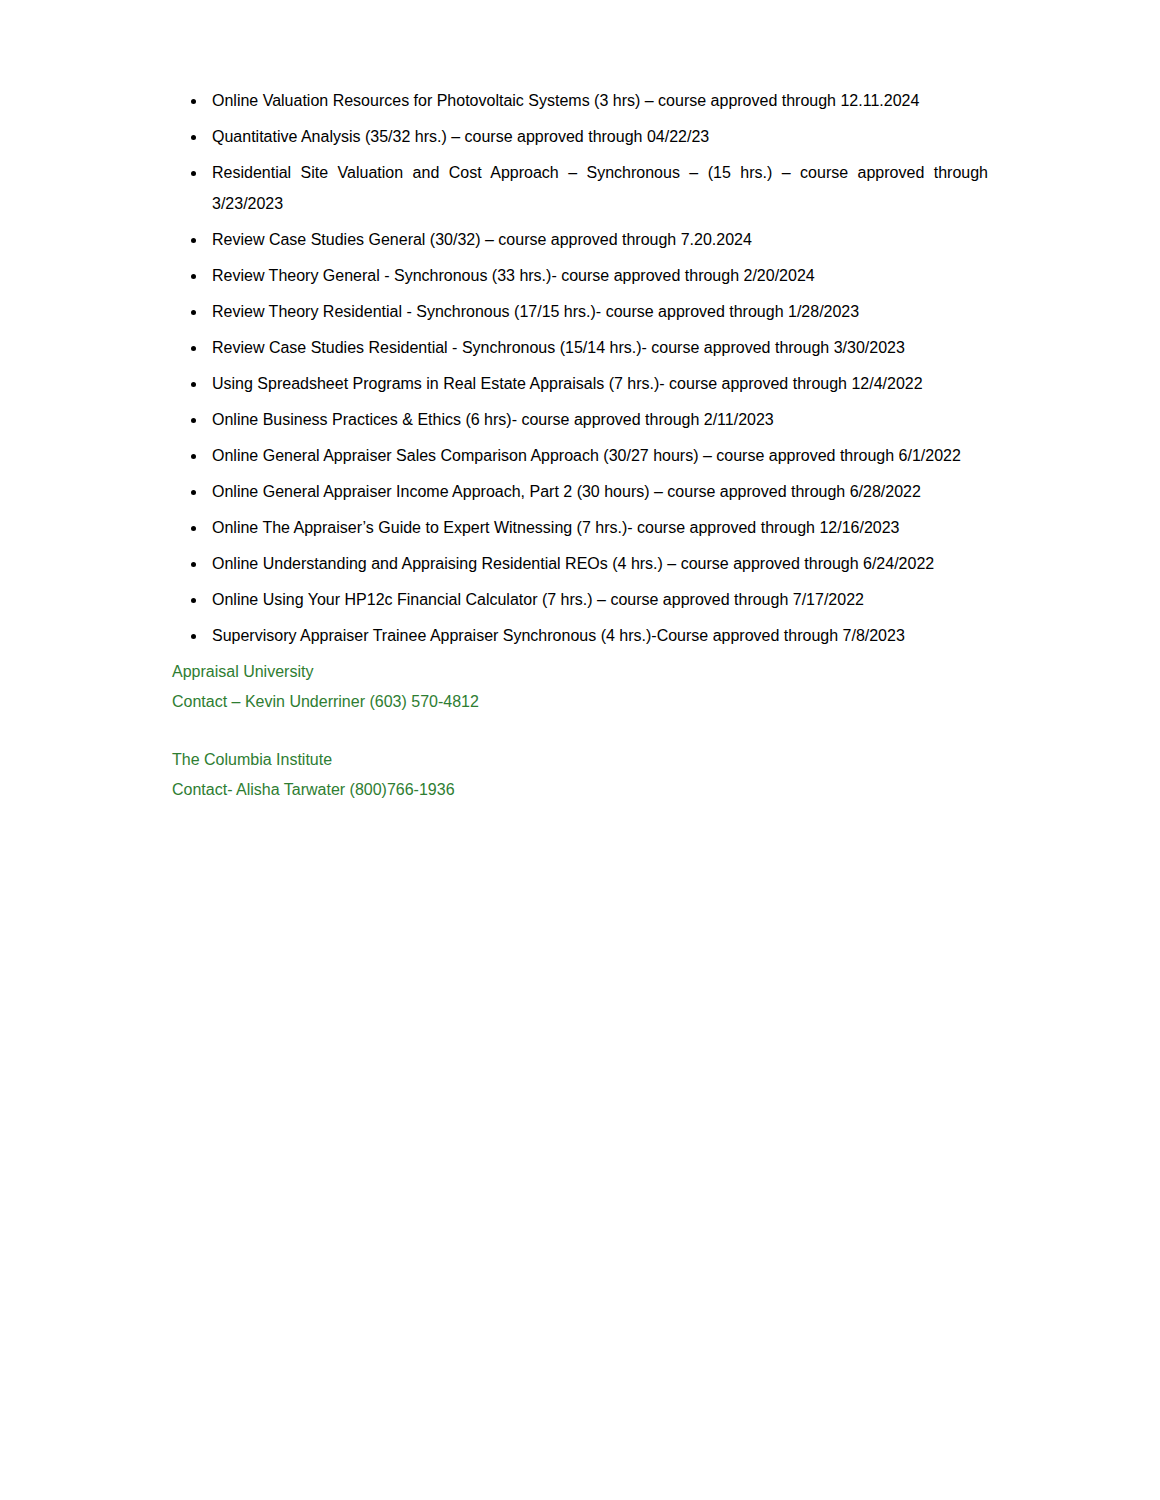Online Valuation Resources for Photovoltaic Systems (3 hrs) – course approved through 12.11.2024
Quantitative Analysis (35/32 hrs.) – course approved through 04/22/23
Residential Site Valuation and Cost Approach – Synchronous – (15 hrs.) – course approved through 3/23/2023
Review Case Studies General (30/32) – course approved through 7.20.2024
Review Theory General - Synchronous (33 hrs.)- course approved through 2/20/2024
Review Theory Residential - Synchronous (17/15 hrs.)- course approved through 1/28/2023
Review Case Studies Residential - Synchronous (15/14 hrs.)- course approved through 3/30/2023
Using Spreadsheet Programs in Real Estate Appraisals (7 hrs.)- course approved through 12/4/2022
Online Business Practices & Ethics (6 hrs)- course approved through 2/11/2023
Online General Appraiser Sales Comparison Approach (30/27 hours) – course approved through 6/1/2022
Online General Appraiser Income Approach, Part 2 (30 hours) – course approved through 6/28/2022
Online The Appraiser’s Guide to Expert Witnessing (7 hrs.)- course approved through 12/16/2023
Online Understanding and Appraising Residential REOs (4 hrs.) – course approved through 6/24/2022
Online Using Your HP12c Financial Calculator (7 hrs.) – course approved through 7/17/2022
Supervisory Appraiser Trainee Appraiser Synchronous (4 hrs.)-Course approved through 7/8/2023
Appraisal University
Contact – Kevin Underriner (603) 570-4812
The Columbia Institute
Contact- Alisha Tarwater (800)766-1936